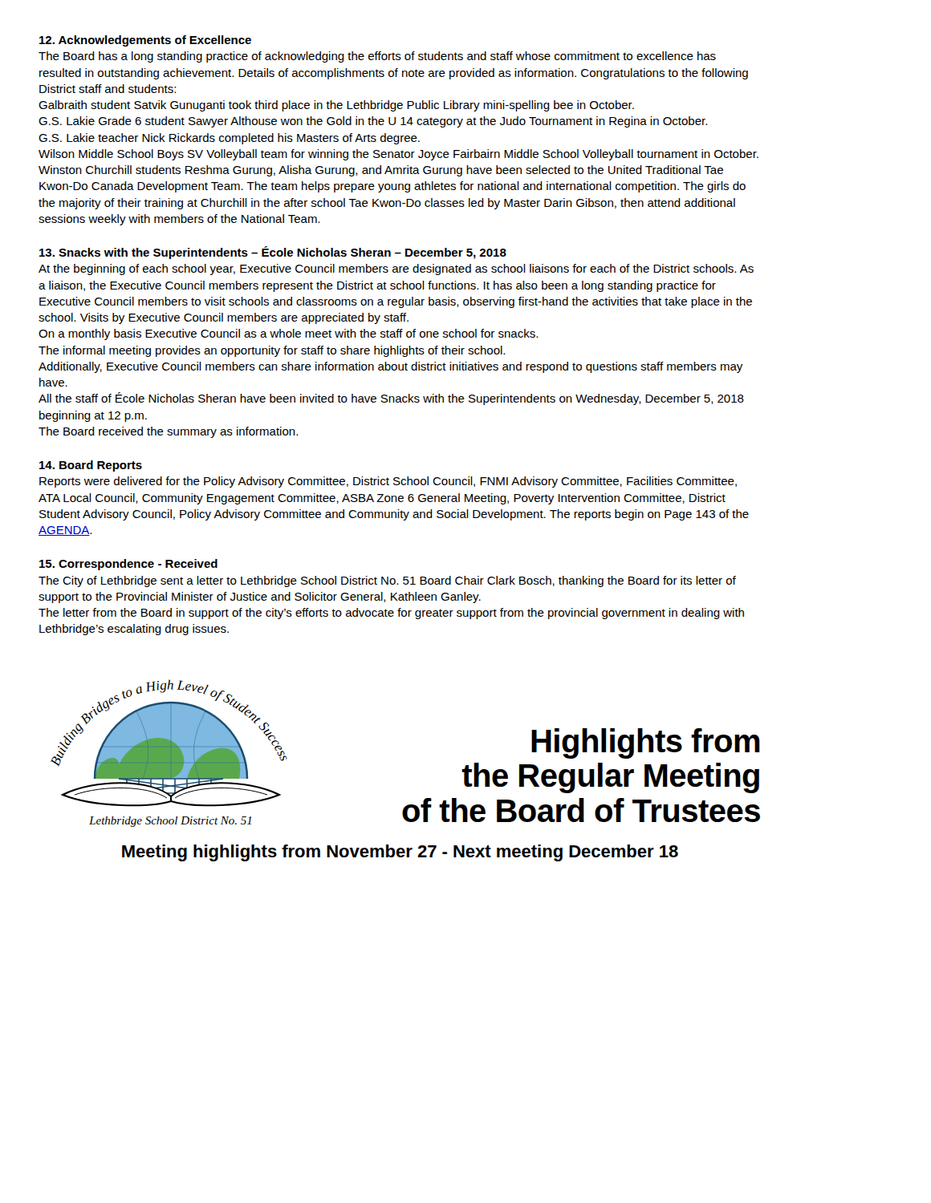12. Acknowledgements of Excellence
The Board has a long standing practice of acknowledging the efforts of students and staff whose commitment to excellence has resulted in outstanding achievement. Details of accomplishments of note are provided as information. Congratulations to the following District staff and students:
Galbraith student Satvik Gunuganti took third place in the Lethbridge Public Library mini-spelling bee in October.
G.S. Lakie Grade 6 student Sawyer Althouse won the Gold in the U 14 category at the Judo Tournament in Regina in October.
G.S. Lakie teacher Nick Rickards completed his Masters of Arts degree.
Wilson Middle School Boys SV Volleyball team for winning the Senator Joyce Fairbairn Middle School Volleyball tournament in October.
Winston Churchill students Reshma Gurung, Alisha Gurung, and Amrita Gurung have been selected to the United Traditional Tae Kwon-Do Canada Development Team. The team helps prepare young athletes for national and international competition. The girls do the majority of their training at Churchill in the after school Tae Kwon-Do classes led by Master Darin Gibson, then attend additional sessions weekly with members of the National Team.
13. Snacks with the Superintendents – École Nicholas Sheran – December 5, 2018
At the beginning of each school year, Executive Council members are designated as school liaisons for each of the District schools. As a liaison, the Executive Council members represent the District at school functions. It has also been a long standing practice for Executive Council members to visit schools and classrooms on a regular basis, observing first-hand the activities that take place in the school. Visits by Executive Council members are appreciated by staff.
On a monthly basis Executive Council as a whole meet with the staff of one school for snacks.
The informal meeting provides an opportunity for staff to share highlights of their school.
Additionally, Executive Council members can share information about district initiatives and respond to questions staff members may have.
All the staff of École Nicholas Sheran have been invited to have Snacks with the Superintendents on Wednesday, December 5, 2018 beginning at 12 p.m.
The Board received the summary as information.
14. Board Reports
Reports were delivered for the Policy Advisory Committee, District School Council, FNMI Advisory Committee, Facilities Committee, ATA Local Council, Community Engagement Committee, ASBA Zone 6 General Meeting, Poverty Intervention Committee, District Student Advisory Council, Policy Advisory Committee and Community and Social Development. The reports begin on Page 143 of the AGENDA.
15. Correspondence - Received
The City of Lethbridge sent a letter to Lethbridge School District No. 51 Board Chair Clark Bosch, thanking the Board for its letter of support to the Provincial Minister of Justice and Solicitor General, Kathleen Ganley.
The letter from the Board in support of the city’s efforts to advocate for greater support from the provincial government in dealing with Lethbridge’s escalating drug issues.
Building Bridges to a High Level of Student Success
Lethbridge School District No. 51
Highlights from
the Regular Meeting
of the Board of Trustees
Meeting highlights from November 27 - Next meeting December 18